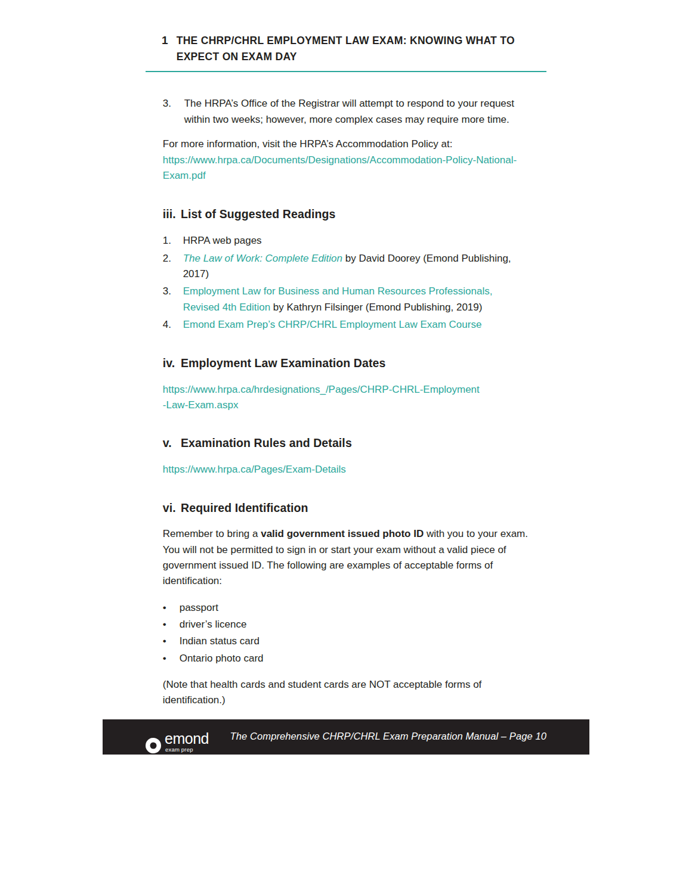1
The CHRP/CHRL Employment Law Exam: Knowing What to Expect on Exam Day
3. The HRPA’s Office of the Registrar will attempt to respond to your request within two weeks; however, more complex cases may require more time.
For more information, visit the HRPA’s Accommodation Policy at: https://www.hrpa.ca/Documents/Designations/Accommodation-Policy-National-Exam.pdf
iii. List of Suggested Readings
1. HRPA web pages
2. The Law of Work: Complete Edition by David Doorey (Emond Publishing, 2017)
3. Employment Law for Business and Human Resources Professionals, Revised 4th Edition by Kathryn Filsinger (Emond Publishing, 2019)
4. Emond Exam Prep’s CHRP/CHRL Employment Law Exam Course
iv. Employment Law Examination Dates
https://www.hrpa.ca/hrdesignations_/Pages/CHRP-CHRL-Employment
-Law-Exam.aspx
v. Examination Rules and Details
https://www.hrpa.ca/Pages/Exam-Details
vi. Required Identification
Remember to bring a valid government issued photo ID with you to your exam. You will not be permitted to sign in or start your exam without a valid piece of government issued ID. The following are examples of acceptable forms of identification:
passport
driver’s licence
Indian status card
Ontario photo card
(Note that health cards and student cards are NOT acceptable forms of identification.)
emond exam prep
The Comprehensive CHRP/CHRL Exam Preparation Manual – Page 10